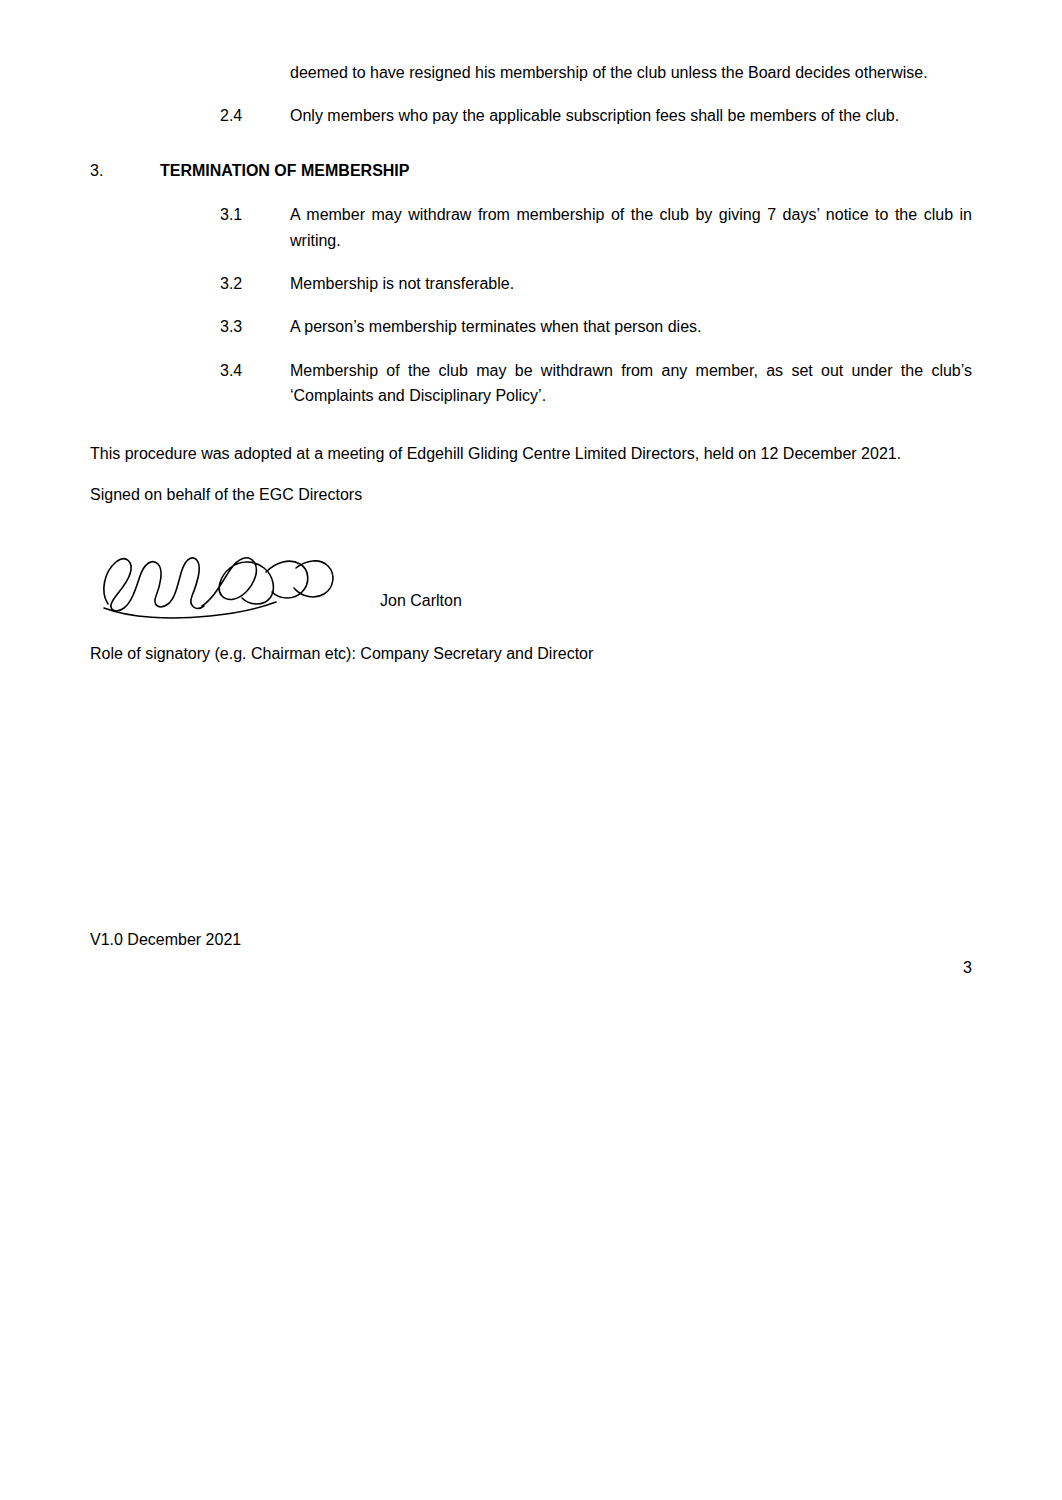deemed to have resigned his membership of the club unless the Board decides otherwise.
2.4 Only members who pay the applicable subscription fees shall be members of the club.
3. Termination of Membership
3.1 A member may withdraw from membership of the club by giving 7 days’ notice to the club in writing.
3.2 Membership is not transferable.
3.3 A person’s membership terminates when that person dies.
3.4 Membership of the club may be withdrawn from any member, as set out under the club’s ‘Complaints and Disciplinary Policy’.
This procedure was adopted at a meeting of Edgehill Gliding Centre Limited Directors, held on 12 December 2021.
Signed on behalf of the EGC Directors
Jon Carlton
Role of signatory (e.g. Chairman etc): Company Secretary and Director
V1.0 December 2021
3